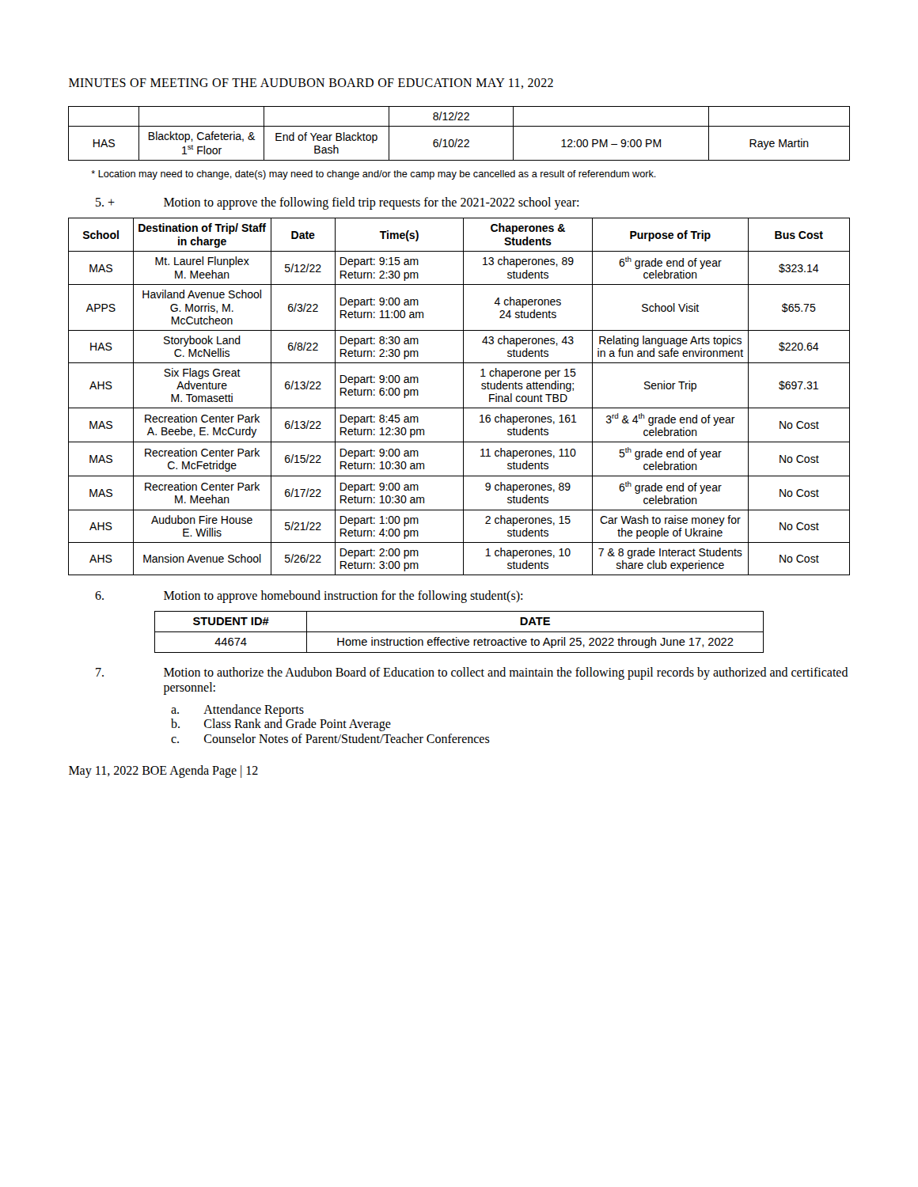MINUTES OF MEETING OF THE AUDUBON BOARD OF EDUCATION MAY 11, 2022
| | | | 8/12/22 | | |
| HAS | Blacktop, Cafeteria, & 1 st Floor | End of Year Blacktop Bash | 6/10/22 | 12:00 PM – 9:00 PM | Raye Martin |
* Location may need to change, date(s) may need to change and/or the camp may be cancelled as a result of referendum work.
5. +
Motion to approve the following field trip requests for the 2021-2022 school year:
| School | Destination of Trip/ Staff in charge | Date | Time(s) | Chaperones & Students | Purpose of Trip | Bus Cost |
| --- | --- | --- | --- | --- | --- | --- |
| MAS | Mt. Laurel Flunplex M. Meehan | 5/12/22 | Depart: 9:15 am Return: 2:30 pm | 13 chaperones, 89 students | 6 th grade end of year celebration | $323.14 |
| APPS | Haviland Avenue School G. Morris, M. McCutcheon | 6/3/22 | Depart: 9:00 am Return: 11:00 am | 4 chaperones 24 students | School Visit | $65.75 |
| HAS | Storybook Land C. McNellis | 6/8/22 | Depart: 8:30 am Return: 2:30 pm | 43 chaperones, 43 students | Relating language Arts topics in a fun and safe environment | $220.64 |
| AHS | Six Flags Great Adventure M. Tomasetti | 6/13/22 | Depart: 9:00 am Return: 6:00 pm | 1 chaperone per 15 students attending; Final count TBD | Senior Trip | $697.31 |
| MAS | Recreation Center Park A. Beebe, E. McCurdy | 6/13/22 | Depart: 8:45 am Return: 12:30 pm | 16 chaperones, 161 students | 3 rd & 4 th grade end of year celebration | No Cost |
| MAS | Recreation Center Park C. McFetridge | 6/15/22 | Depart: 9:00 am Return: 10:30 am | 11 chaperones, 110 students | 5 th grade end of year celebration | No Cost |
| MAS | Recreation Center Park M. Meehan | 6/17/22 | Depart: 9:00 am Return: 10:30 am | 9 chaperones, 89 students | 6 th grade end of year celebration | No Cost |
| AHS | Audubon Fire House E. Willis | 5/21/22 | Depart: 1:00 pm Return: 4:00 pm | 2 chaperones, 15 students | Car Wash to raise money for the people of Ukraine | No Cost |
| AHS | Mansion Avenue School | 5/26/22 | Depart: 2:00 pm Return: 3:00 pm | 1 chaperones, 10 students | 7 & 8 grade Interact Students share club experience | No Cost |
6.
Motion to approve homebound instruction for the following student(s):
| STUDENT ID# | DATE |
| --- | --- |
| 44674 | Home instruction effective retroactive to April 25, 2022 through June 17, 2022 |
7.
Motion to authorize the Audubon Board of Education to collect and maintain the following pupil records by authorized and certificated personnel:
a. Attendance Reports
b. Class Rank and Grade Point Average
c. Counselor Notes of Parent/Student/Teacher Conferences
May 11, 2022 BOE Agenda Page | 12